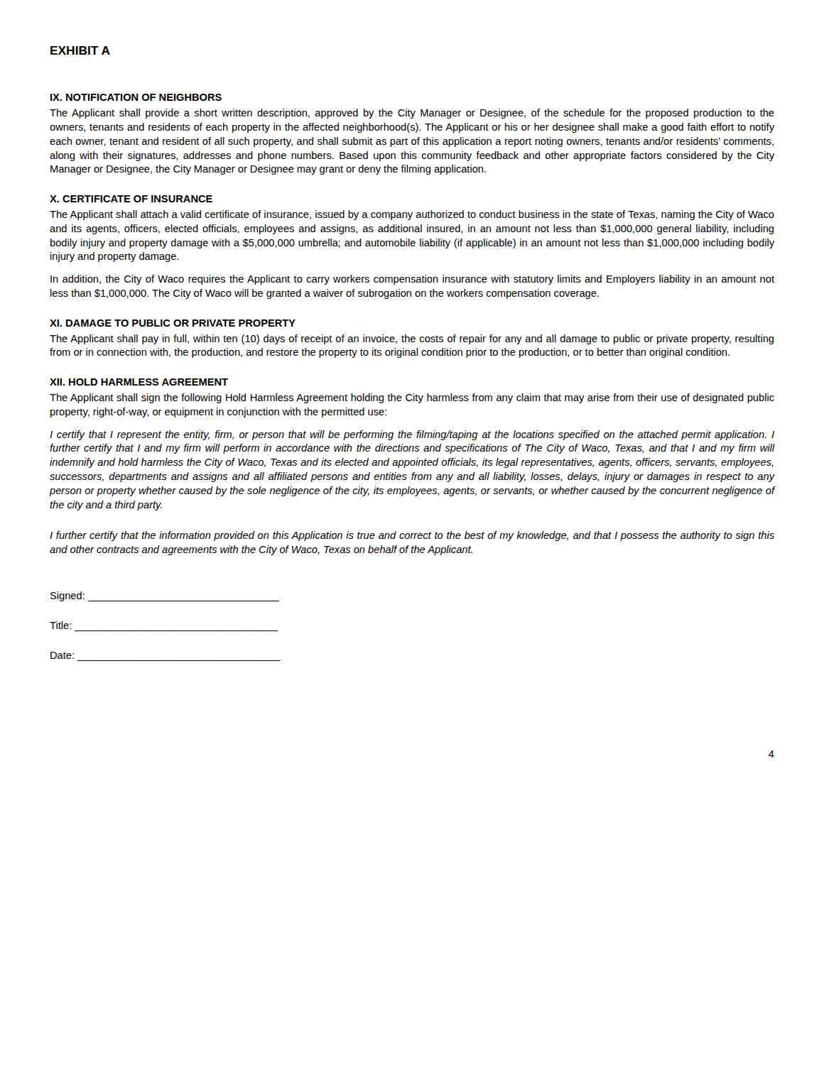EXHIBIT A
IX. Notification of Neighbors
The Applicant shall provide a short written description, approved by the City Manager or Designee, of the schedule for the proposed production to the owners, tenants and residents of each property in the affected neighborhood(s). The Applicant or his or her designee shall make a good faith effort to notify each owner, tenant and resident of all such property, and shall submit as part of this application a report noting owners, tenants and/or residents’ comments, along with their signatures, addresses and phone numbers. Based upon this community feedback and other appropriate factors considered by the City Manager or Designee, the City Manager or Designee may grant or deny the filming application.
X. Certificate of Insurance
The Applicant shall attach a valid certificate of insurance, issued by a company authorized to conduct business in the state of Texas, naming the City of Waco and its agents, officers, elected officials, employees and assigns, as additional insured, in an amount not less than $1,000,000 general liability, including bodily injury and property damage with a $5,000,000 umbrella; and automobile liability (if applicable) in an amount not less than $1,000,000 including bodily injury and property damage.
In addition, the City of Waco requires the Applicant to carry workers compensation insurance with statutory limits and Employers liability in an amount not less than $1,000,000. The City of Waco will be granted a waiver of subrogation on the workers compensation coverage.
XI. Damage to Public or Private Property
The Applicant shall pay in full, within ten (10) days of receipt of an invoice, the costs of repair for any and all damage to public or private property, resulting from or in connection with, the production, and restore the property to its original condition prior to the production, or to better than original condition.
XII. Hold Harmless Agreement
The Applicant shall sign the following Hold Harmless Agreement holding the City harmless from any claim that may arise from their use of designated public property, right-of-way, or equipment in conjunction with the permitted use:
I certify that I represent the entity, firm, or person that will be performing the filming/taping at the locations specified on the attached permit application. I further certify that I and my firm will perform in accordance with the directions and specifications of The City of Waco, Texas, and that I and my firm will indemnify and hold harmless the City of Waco, Texas and its elected and appointed officials, its legal representatives, agents, officers, servants, employees, successors, departments and assigns and all affiliated persons and entities from any and all liability, losses, delays, injury or damages in respect to any person or property whether caused by the sole negligence of the city, its employees, agents, or servants, or whether caused by the concurrent negligence of the city and a third party.
I further certify that the information provided on this Application is true and correct to the best of my knowledge, and that I possess the authority to sign this and other contracts and agreements with the City of Waco, Texas on behalf of the Applicant.
Signed: _________________________________
Title: ___________________________________
Date: ___________________________________
4